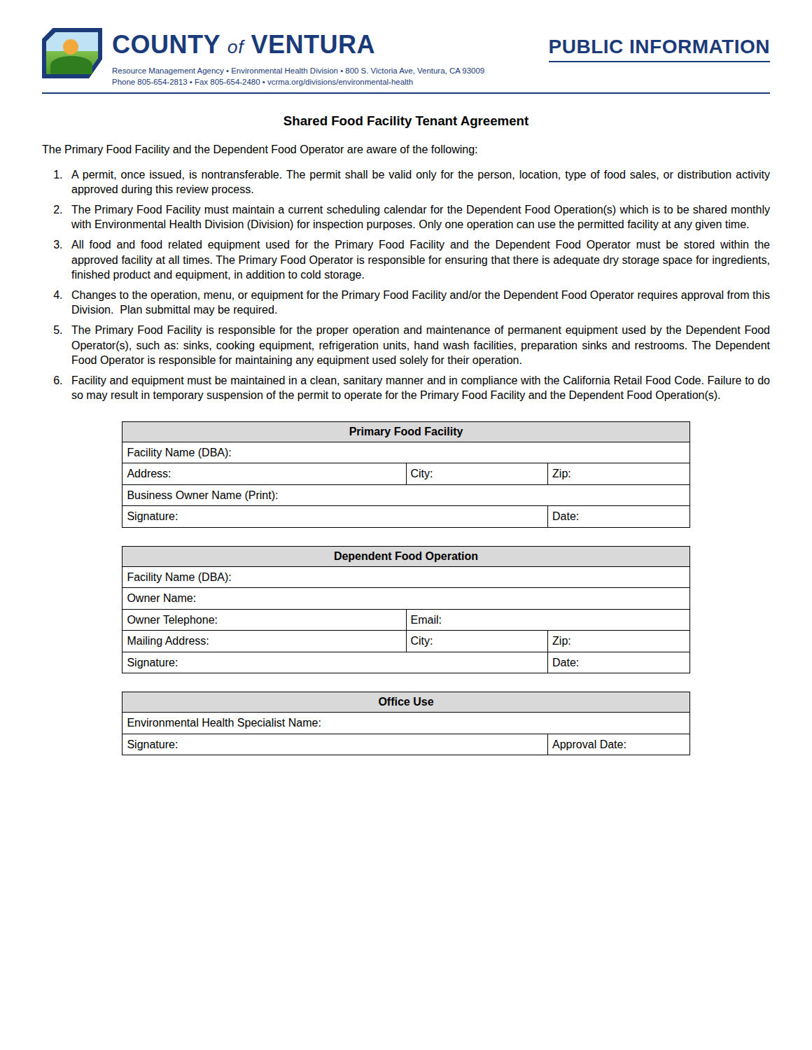COUNTY of VENTURA
PUBLIC INFORMATION
Resource Management Agency • Environmental Health Division • 800 S. Victoria Ave, Ventura, CA 93009
Phone 805-654-2813 • Fax 805-654-2480 • vcrma.org/divisions/environmental-health
Shared Food Facility Tenant Agreement
The Primary Food Facility and the Dependent Food Operator are aware of the following:
A permit, once issued, is nontransferable. The permit shall be valid only for the person, location, type of food sales, or distribution activity approved during this review process.
The Primary Food Facility must maintain a current scheduling calendar for the Dependent Food Operation(s) which is to be shared monthly with Environmental Health Division (Division) for inspection purposes. Only one operation can use the permitted facility at any given time.
All food and food related equipment used for the Primary Food Facility and the Dependent Food Operator must be stored within the approved facility at all times. The Primary Food Operator is responsible for ensuring that there is adequate dry storage space for ingredients, finished product and equipment, in addition to cold storage.
Changes to the operation, menu, or equipment for the Primary Food Facility and/or the Dependent Food Operator requires approval from this Division. Plan submittal may be required.
The Primary Food Facility is responsible for the proper operation and maintenance of permanent equipment used by the Dependent Food Operator(s), such as: sinks, cooking equipment, refrigeration units, hand wash facilities, preparation sinks and restrooms. The Dependent Food Operator is responsible for maintaining any equipment used solely for their operation.
Facility and equipment must be maintained in a clean, sanitary manner and in compliance with the California Retail Food Code. Failure to do so may result in temporary suspension of the permit to operate for the Primary Food Facility and the Dependent Food Operation(s).
| Primary Food Facility |
| --- |
| Facility Name (DBA): |
| Address: | City: | Zip: |
| Business Owner Name (Print): |
| Signature: | Date: |
| Dependent Food Operation |
| --- |
| Facility Name (DBA): |
| Owner Name: |
| Owner Telephone: | Email: |
| Mailing Address: | City: | Zip: |
| Signature: | Date: |
| Office Use |
| --- |
| Environmental Health Specialist Name: |
| Signature: | Approval Date: |